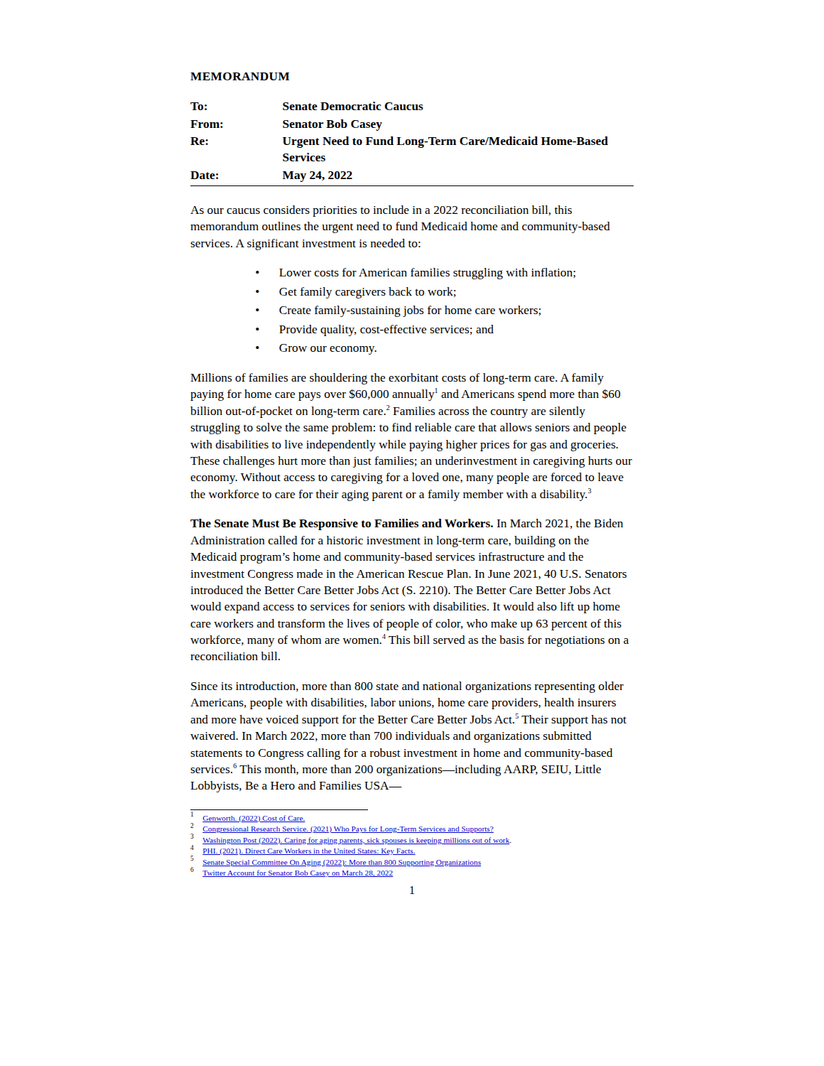MEMORANDUM
| To: | Senate Democratic Caucus |
| From: | Senator Bob Casey |
| Re: | Urgent Need to Fund Long-Term Care/Medicaid Home-Based Services |
| Date: | May 24, 2022 |
As our caucus considers priorities to include in a 2022 reconciliation bill, this memorandum outlines the urgent need to fund Medicaid home and community-based services. A significant investment is needed to:
Lower costs for American families struggling with inflation;
Get family caregivers back to work;
Create family-sustaining jobs for home care workers;
Provide quality, cost-effective services; and
Grow our economy.
Millions of families are shouldering the exorbitant costs of long-term care. A family paying for home care pays over $60,000 annually1 and Americans spend more than $60 billion out-of-pocket on long-term care.2 Families across the country are silently struggling to solve the same problem: to find reliable care that allows seniors and people with disabilities to live independently while paying higher prices for gas and groceries. These challenges hurt more than just families; an underinvestment in caregiving hurts our economy. Without access to caregiving for a loved one, many people are forced to leave the workforce to care for their aging parent or a family member with a disability.3
The Senate Must Be Responsive to Families and Workers. In March 2021, the Biden Administration called for a historic investment in long-term care, building on the Medicaid program’s home and community-based services infrastructure and the investment Congress made in the American Rescue Plan. In June 2021, 40 U.S. Senators introduced the Better Care Better Jobs Act (S. 2210). The Better Care Better Jobs Act would expand access to services for seniors with disabilities. It would also lift up home care workers and transform the lives of people of color, who make up 63 percent of this workforce, many of whom are women.4 This bill served as the basis for negotiations on a reconciliation bill.
Since its introduction, more than 800 state and national organizations representing older Americans, people with disabilities, labor unions, home care providers, health insurers and more have voiced support for the Better Care Better Jobs Act.5 Their support has not waivered. In March 2022, more than 700 individuals and organizations submitted statements to Congress calling for a robust investment in home and community-based services.6 This month, more than 200 organizations—including AARP, SEIU, Little Lobbyists, Be a Hero and Families USA—
Genworth. (2022) Cost of Care.
Congressional Research Service. (2021) Who Pays for Long-Term Services and Supports?
Washington Post (2022). Caring for aging parents, sick spouses is keeping millions out of work.
PHI. (2021). Direct Care Workers in the United States: Key Facts.
Senate Special Committee On Aging (2022): More than 800 Supporting Organizations
Twitter Account for Senator Bob Casey on March 28, 2022
1